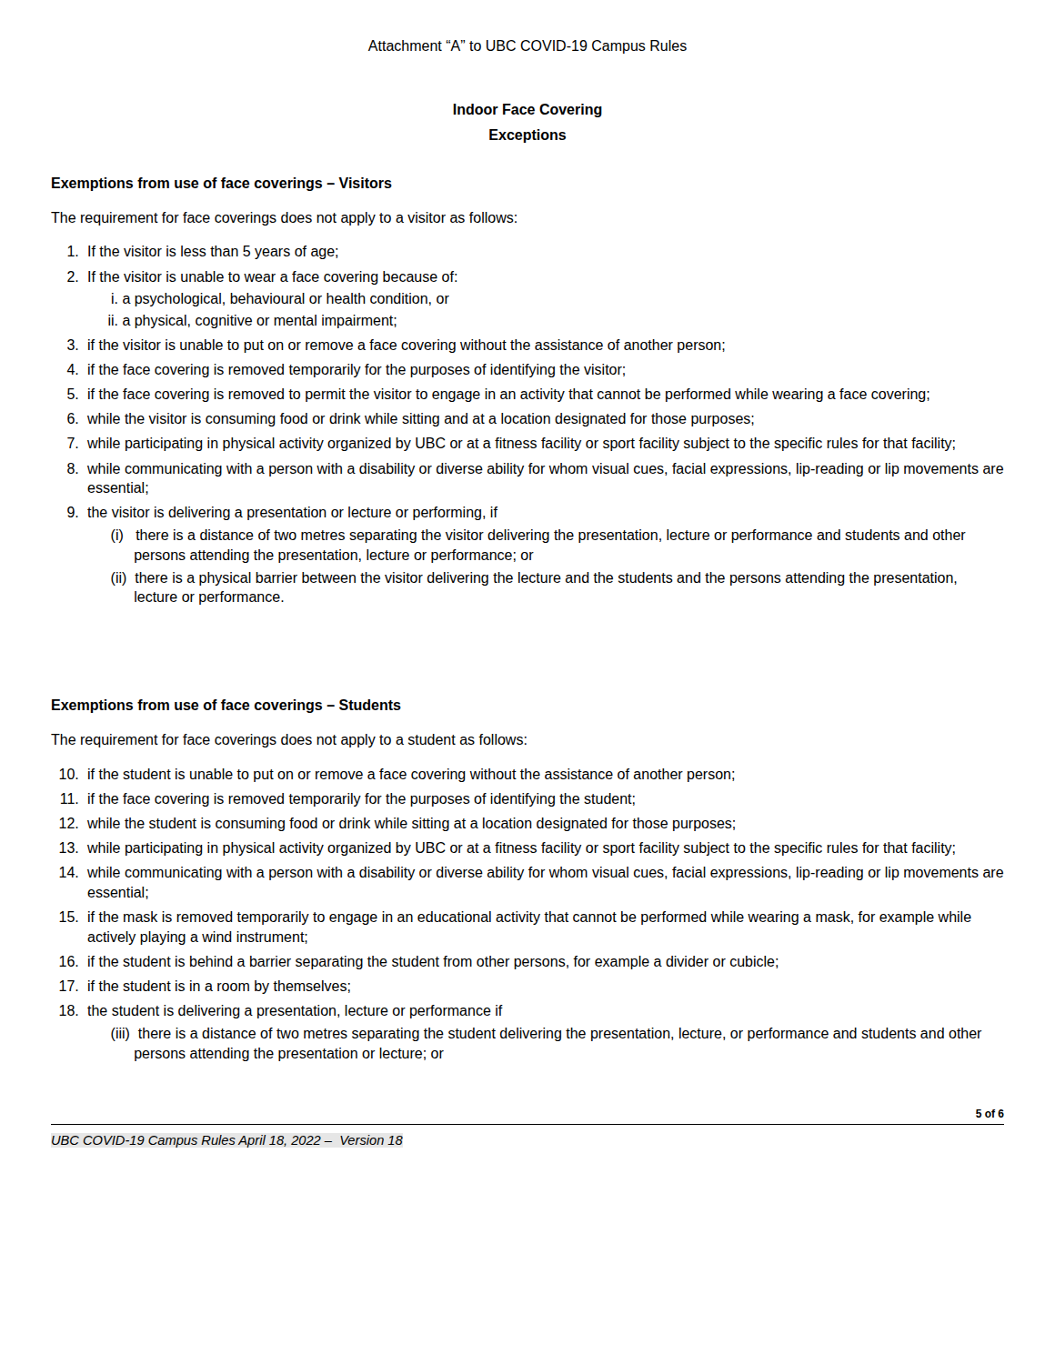Attachment “A” to UBC COVID-19 Campus Rules
Indoor Face Covering
Exceptions
Exemptions from use of face coverings – Visitors
The requirement for face coverings does not apply to a visitor as follows:
If the visitor is less than 5 years of age;
If the visitor is unable to wear a face covering because of:
a psychological, behavioural or health condition, or
a physical, cognitive or mental impairment;
if the visitor is unable to put on or remove a face covering without the assistance of another person;
if the face covering is removed temporarily for the purposes of identifying the visitor;
if the face covering is removed to permit the visitor to engage in an activity that cannot be performed while wearing a face covering;
while the visitor is consuming food or drink while sitting and at a location designated for those purposes;
while participating in physical activity organized by UBC or at a fitness facility or sport facility subject to the specific rules for that facility;
while communicating with a person with a disability or diverse ability for whom visual cues, facial expressions, lip-reading or lip movements are essential;
the visitor is delivering a presentation or lecture or performing, if
(i) there is a distance of two metres separating the visitor delivering the presentation, lecture or performance and students and other persons attending the presentation, lecture or performance; or
(ii) there is a physical barrier between the visitor delivering the lecture and the students and the persons attending the presentation, lecture or performance.
Exemptions from use of face coverings – Students
The requirement for face coverings does not apply to a student as follows:
if the student is unable to put on or remove a face covering without the assistance of another person;
if the face covering is removed temporarily for the purposes of identifying the student;
while the student is consuming food or drink while sitting at a location designated for those purposes;
while participating in physical activity organized by UBC or at a fitness facility or sport facility subject to the specific rules for that facility;
while communicating with a person with a disability or diverse ability for whom visual cues, facial expressions, lip-reading or lip movements are essential;
if the mask is removed temporarily to engage in an educational activity that cannot be performed while wearing a mask, for example while actively playing a wind instrument;
if the student is behind a barrier separating the student from other persons, for example a divider or cubicle;
if the student is in a room by themselves;
the student is delivering a presentation, lecture or performance if
(iii) there is a distance of two metres separating the student delivering the presentation, lecture, or performance and students and other persons attending the presentation or lecture; or
5 of 6
UBC COVID-19 Campus Rules April 18, 2022 – Version 18